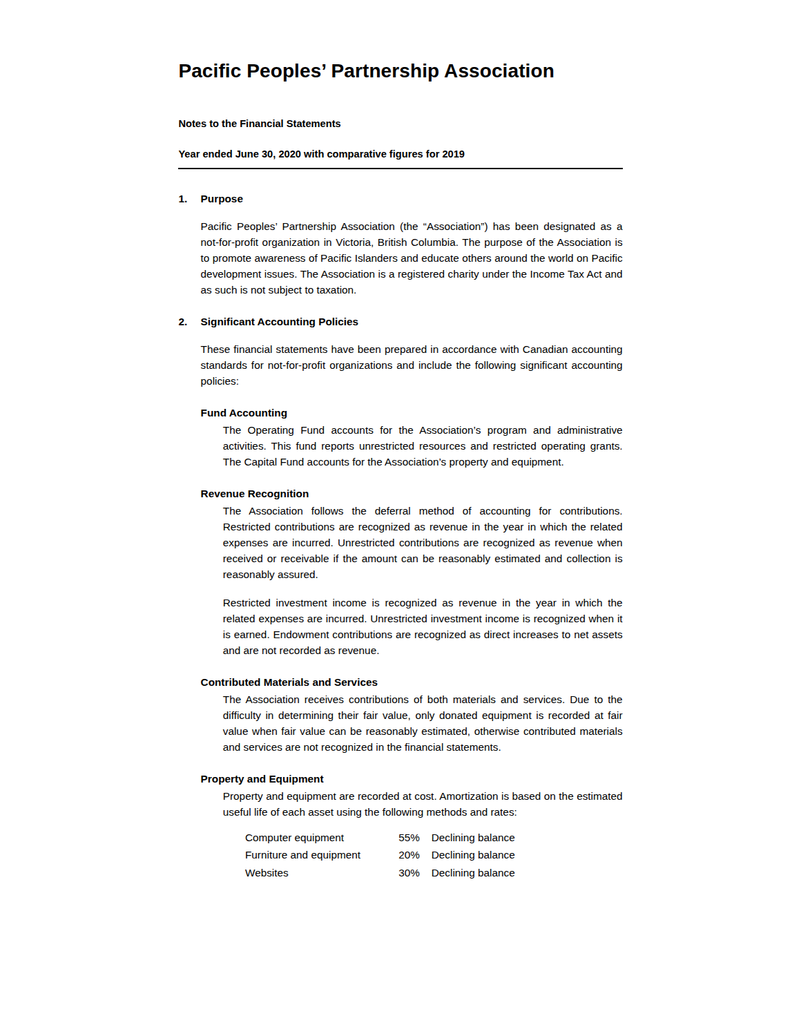Pacific Peoples’ Partnership Association
Notes to the Financial Statements
Year ended June 30, 2020 with comparative figures for 2019
Purpose
Pacific Peoples’ Partnership Association (the “Association”) has been designated as a not-for-profit organization in Victoria, British Columbia. The purpose of the Association is to promote awareness of Pacific Islanders and educate others around the world on Pacific development issues. The Association is a registered charity under the Income Tax Act and as such is not subject to taxation.
Significant Accounting Policies
These financial statements have been prepared in accordance with Canadian accounting standards for not-for-profit organizations and include the following significant accounting policies:
Fund Accounting
The Operating Fund accounts for the Association’s program and administrative activities. This fund reports unrestricted resources and restricted operating grants. The Capital Fund accounts for the Association’s property and equipment.
Revenue Recognition
The Association follows the deferral method of accounting for contributions. Restricted contributions are recognized as revenue in the year in which the related expenses are incurred. Unrestricted contributions are recognized as revenue when received or receivable if the amount can be reasonably estimated and collection is reasonably assured.
Restricted investment income is recognized as revenue in the year in which the related expenses are incurred. Unrestricted investment income is recognized when it is earned. Endowment contributions are recognized as direct increases to net assets and are not recorded as revenue.
Contributed Materials and Services
The Association receives contributions of both materials and services. Due to the difficulty in determining their fair value, only donated equipment is recorded at fair value when fair value can be reasonably estimated, otherwise contributed materials and services are not recognized in the financial statements.
Property and Equipment
Property and equipment are recorded at cost. Amortization is based on the estimated useful life of each asset using the following methods and rates:
| Computer equipment | 55% | Declining balance |
| Furniture and equipment | 20% | Declining balance |
| Websites | 30% | Declining balance |